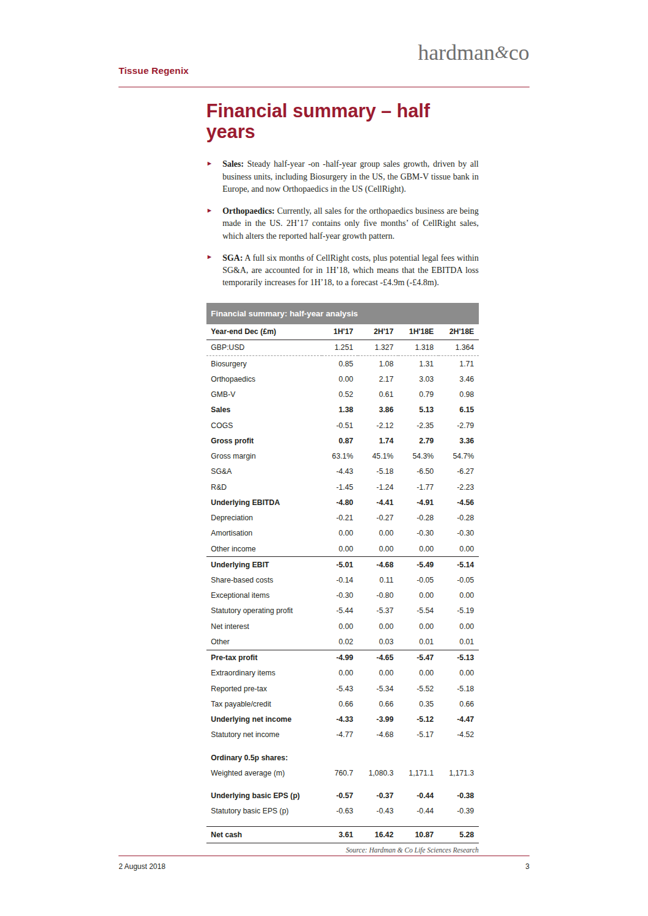Tissue Regenix
hardman&co
Financial summary – half years
Sales: Steady half-year -on -half-year group sales growth, driven by all business units, including Biosurgery in the US, the GBM-V tissue bank in Europe, and now Orthopaedics in the US (CellRight).
Orthopaedics: Currently, all sales for the orthopaedics business are being made in the US. 2H’17 contains only five months’ of CellRight sales, which alters the reported half-year growth pattern.
SGA: A full six months of CellRight costs, plus potential legal fees within SG&A, are accounted for in 1H’18, which means that the EBITDA loss temporarily increases for 1H’18, to a forecast -£4.9m (-£4.8m).
Financial summary: half-year analysis
| Year-end Dec (£m) | 1H'17 | 2H'17 | 1H'18E | 2H'18E |
| --- | --- | --- | --- | --- |
| GBP:USD | 1.251 | 1.327 | 1.318 | 1.364 |
| Biosurgery | 0.85 | 1.08 | 1.31 | 1.71 |
| Orthopaedics | 0.00 | 2.17 | 3.03 | 3.46 |
| GMB-V | 0.52 | 0.61 | 0.79 | 0.98 |
| Sales | 1.38 | 3.86 | 5.13 | 6.15 |
| COGS | -0.51 | -2.12 | -2.35 | -2.79 |
| Gross profit | 0.87 | 1.74 | 2.79 | 3.36 |
| Gross margin | 63.1% | 45.1% | 54.3% | 54.7% |
| SG&A | -4.43 | -5.18 | -6.50 | -6.27 |
| R&D | -1.45 | -1.24 | -1.77 | -2.23 |
| Underlying EBITDA | -4.80 | -4.41 | -4.91 | -4.56 |
| Depreciation | -0.21 | -0.27 | -0.28 | -0.28 |
| Amortisation | 0.00 | 0.00 | -0.30 | -0.30 |
| Other income | 0.00 | 0.00 | 0.00 | 0.00 |
| Underlying EBIT | -5.01 | -4.68 | -5.49 | -5.14 |
| Share-based costs | -0.14 | 0.11 | -0.05 | -0.05 |
| Exceptional items | -0.30 | -0.80 | 0.00 | 0.00 |
| Statutory operating profit | -5.44 | -5.37 | -5.54 | -5.19 |
| Net interest | 0.00 | 0.00 | 0.00 | 0.00 |
| Other | 0.02 | 0.03 | 0.01 | 0.01 |
| Pre-tax profit | -4.99 | -4.65 | -5.47 | -5.13 |
| Extraordinary items | 0.00 | 0.00 | 0.00 | 0.00 |
| Reported pre-tax | -5.43 | -5.34 | -5.52 | -5.18 |
| Tax payable/credit | 0.66 | 0.66 | 0.35 | 0.66 |
| Underlying net income | -4.33 | -3.99 | -5.12 | -4.47 |
| Statutory net income | -4.77 | -4.68 | -5.17 | -4.52 |
| Ordinary 0.5p shares: | | | | |
| Weighted average (m) | 760.7 | 1,080.3 | 1,171.1 | 1,171.3 |
| Underlying basic EPS (p) | -0.57 | -0.37 | -0.44 | -0.38 |
| Statutory basic EPS (p) | -0.63 | -0.43 | -0.44 | -0.39 |
| Net cash | 3.61 | 16.42 | 10.87 | 5.28 |
Source: Hardman & Co Life Sciences Research
2 August 2018
3